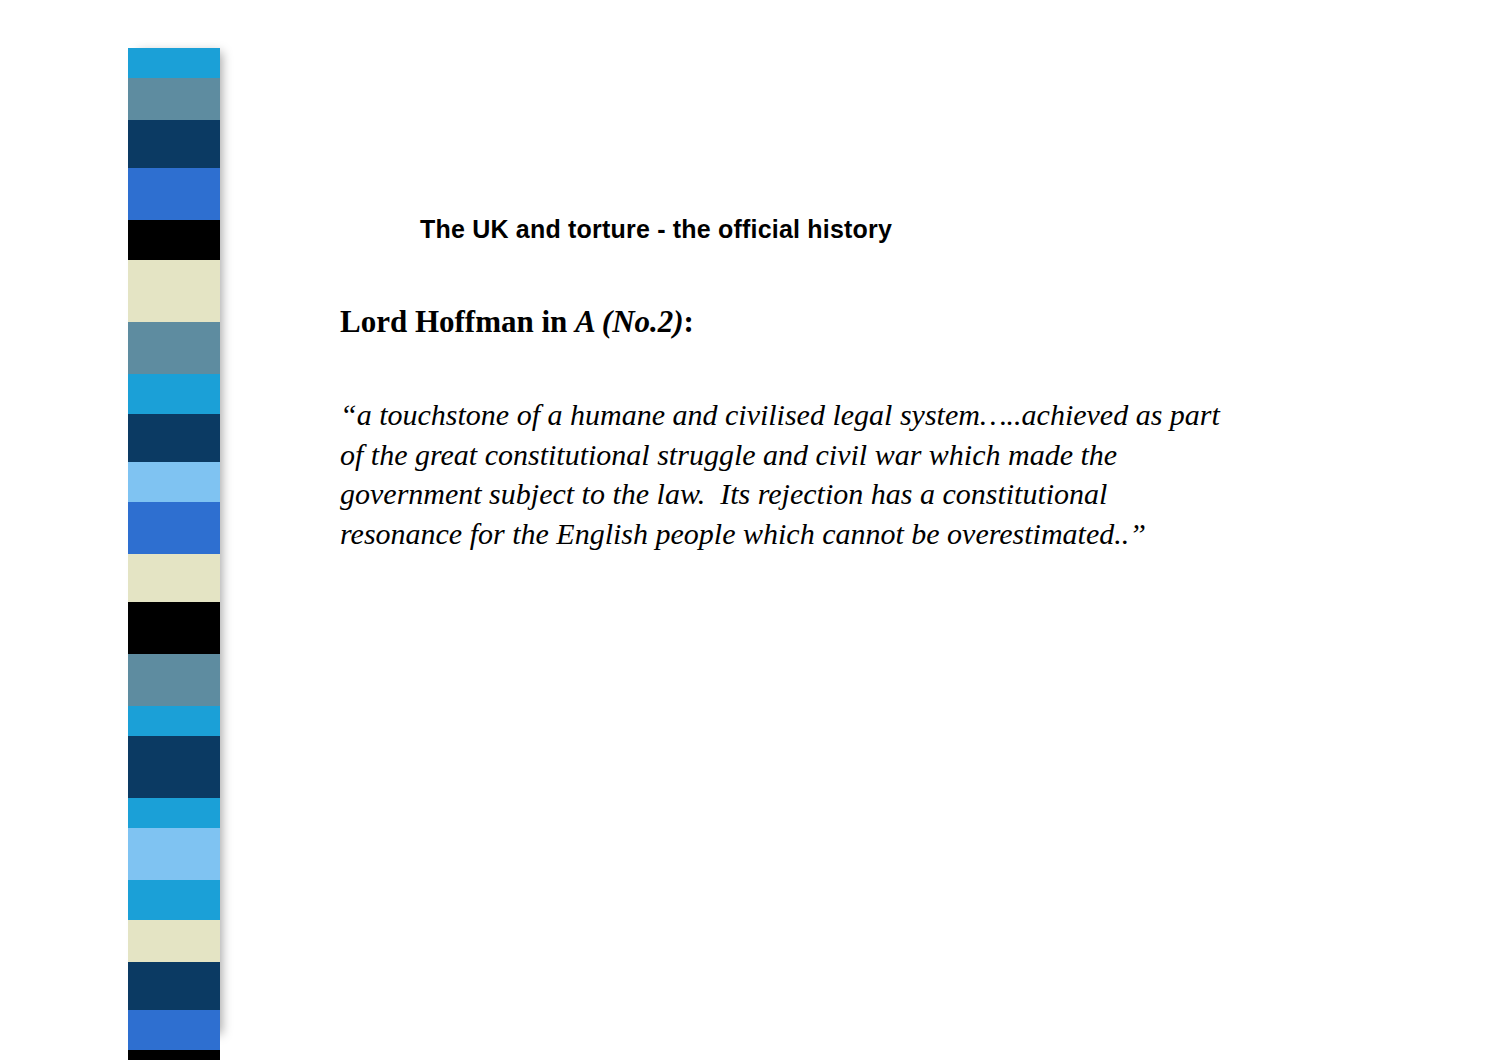The UK and torture - the official history
Lord Hoffman in A (No.2):
“a touchstone of a humane and civilised legal system…..achieved as part of the great constitutional struggle and civil war which made the government subject to the law. Its rejection has a constitutional resonance for the English people which cannot be overestimated..”